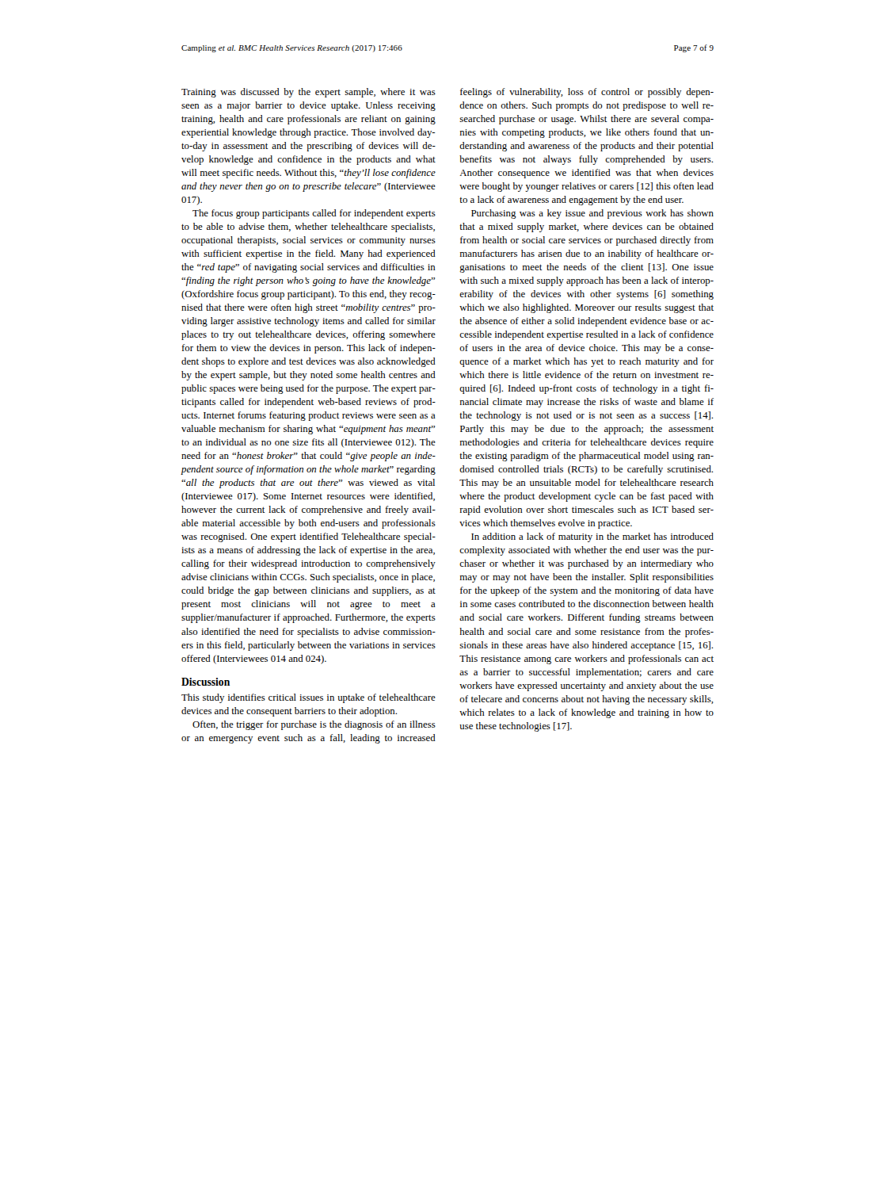Campling et al. BMC Health Services Research (2017) 17:466
Page 7 of 9
Training was discussed by the expert sample, where it was seen as a major barrier to device uptake. Unless receiving training, health and care professionals are reliant on gaining experiential knowledge through practice. Those involved day-to-day in assessment and the prescribing of devices will develop knowledge and confidence in the products and what will meet specific needs. Without this, “they’ll lose confidence and they never then go on to prescribe telecare” (Interviewee 017).
The focus group participants called for independent experts to be able to advise them, whether telehealthcare specialists, occupational therapists, social services or community nurses with sufficient expertise in the field. Many had experienced the “red tape” of navigating social services and difficulties in “finding the right person who’s going to have the knowledge” (Oxfordshire focus group participant). To this end, they recognised that there were often high street “mobility centres” providing larger assistive technology items and called for similar places to try out telehealthcare devices, offering somewhere for them to view the devices in person. This lack of independent shops to explore and test devices was also acknowledged by the expert sample, but they noted some health centres and public spaces were being used for the purpose. The expert participants called for independent web-based reviews of products. Internet forums featuring product reviews were seen as a valuable mechanism for sharing what “equipment has meant” to an individual as no one size fits all (Interviewee 012). The need for an “honest broker” that could “give people an independent source of information on the whole market” regarding “all the products that are out there” was viewed as vital (Interviewee 017). Some Internet resources were identified, however the current lack of comprehensive and freely available material accessible by both end-users and professionals was recognised. One expert identified Telehealthcare specialists as a means of addressing the lack of expertise in the area, calling for their widespread introduction to comprehensively advise clinicians within CCGs. Such specialists, once in place, could bridge the gap between clinicians and suppliers, as at present most clinicians will not agree to meet a supplier/manufacturer if approached. Furthermore, the experts also identified the need for specialists to advise commissioners in this field, particularly between the variations in services offered (Interviewees 014 and 024).
Discussion
This study identifies critical issues in uptake of telehealthcare devices and the consequent barriers to their adoption.
Often, the trigger for purchase is the diagnosis of an illness or an emergency event such as a fall, leading to increased feelings of vulnerability, loss of control or possibly dependence on others. Such prompts do not predispose to well researched purchase or usage. Whilst there are several companies with competing products, we like others found that understanding and awareness of the products and their potential benefits was not always fully comprehended by users. Another consequence we identified was that when devices were bought by younger relatives or carers [12] this often lead to a lack of awareness and engagement by the end user.
Purchasing was a key issue and previous work has shown that a mixed supply market, where devices can be obtained from health or social care services or purchased directly from manufacturers has arisen due to an inability of healthcare organisations to meet the needs of the client [13]. One issue with such a mixed supply approach has been a lack of interoperability of the devices with other systems [6] something which we also highlighted. Moreover our results suggest that the absence of either a solid independent evidence base or accessible independent expertise resulted in a lack of confidence of users in the area of device choice. This may be a consequence of a market which has yet to reach maturity and for which there is little evidence of the return on investment required [6]. Indeed up-front costs of technology in a tight financial climate may increase the risks of waste and blame if the technology is not used or is not seen as a success [14]. Partly this may be due to the approach; the assessment methodologies and criteria for telehealthcare devices require the existing paradigm of the pharmaceutical model using randomised controlled trials (RCTs) to be carefully scrutinised. This may be an unsuitable model for telehealthcare research where the product development cycle can be fast paced with rapid evolution over short timescales such as ICT based services which themselves evolve in practice.
In addition a lack of maturity in the market has introduced complexity associated with whether the end user was the purchaser or whether it was purchased by an intermediary who may or may not have been the installer. Split responsibilities for the upkeep of the system and the monitoring of data have in some cases contributed to the disconnection between health and social care workers. Different funding streams between health and social care and some resistance from the professionals in these areas have also hindered acceptance [15, 16]. This resistance among care workers and professionals can act as a barrier to successful implementation; carers and care workers have expressed uncertainty and anxiety about the use of telecare and concerns about not having the necessary skills, which relates to a lack of knowledge and training in how to use these technologies [17].